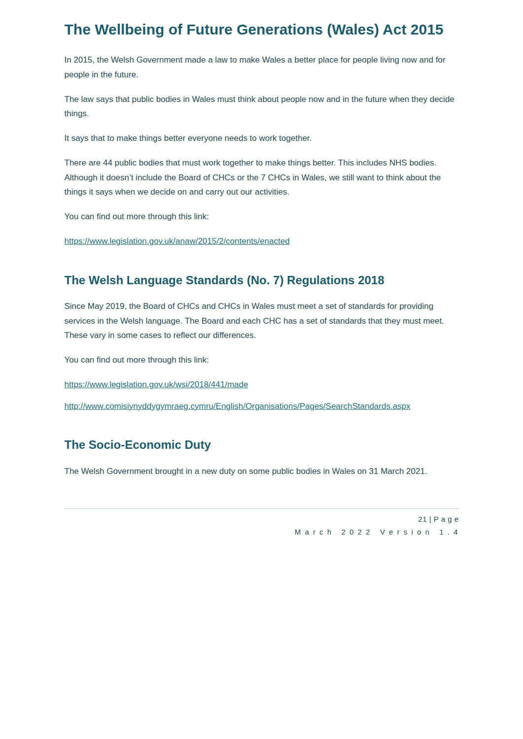The Wellbeing of Future Generations (Wales) Act 2015
In 2015, the Welsh Government made a law to make Wales a better place for people living now and for people in the future.
The law says that public bodies in Wales must think about people now and in the future when they decide things.
It says that to make things better everyone needs to work together.
There are 44 public bodies that must work together to make things better. This includes NHS bodies. Although it doesn’t include the Board of CHCs or the 7 CHCs in Wales, we still want to think about the things it says when we decide on and carry out our activities.
You can find out more through this link:
https://www.legislation.gov.uk/anaw/2015/2/contents/enacted
The Welsh Language Standards (No. 7) Regulations 2018
Since May 2019, the Board of CHCs and CHCs in Wales must meet a set of standards for providing services in the Welsh language. The Board and each CHC has a set of standards that they must meet. These vary in some cases to reflect our differences.
You can find out more through this link:
https://www.legislation.gov.uk/wsi/2018/441/made
http://www.comisiynyddygymraeg.cymru/English/Organisations/Pages/SearchStandards.aspx
The Socio-Economic Duty
The Welsh Government brought in a new duty on some public bodies in Wales on 31 March 2021.
21 | P a g e M a r c h 2 0 2 2 V e r s i o n 1 . 4